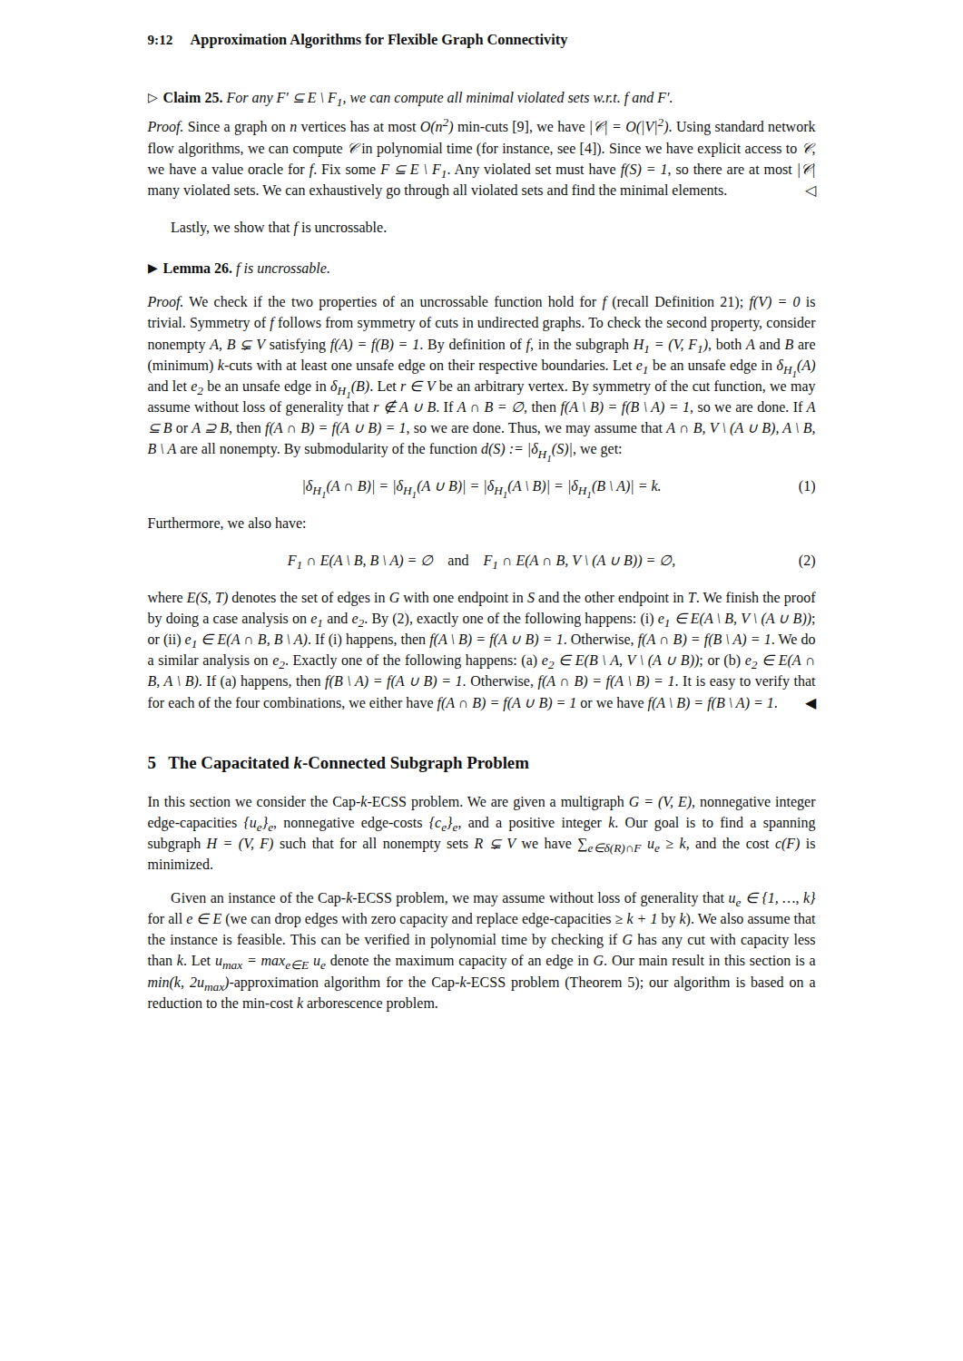9:12 Approximation Algorithms for Flexible Graph Connectivity
Claim 25. For any F′ ⊆ E \ F1, we can compute all minimal violated sets w.r.t. f and F′.
Proof. Since a graph on n vertices has at most O(n2) min-cuts [9], we have |𝒞| = O(|V|2). Using standard network flow algorithms, we can compute 𝒞 in polynomial time (for instance, see [4]). Since we have explicit access to 𝒞, we have a value oracle for f. Fix some F ⊆ E \ F1. Any violated set must have f(S) = 1, so there are at most |𝒞| many violated sets. We can exhaustively go through all violated sets and find the minimal elements. ◁
Lastly, we show that f is uncrossable.
Lemma 26. f is uncrossable.
Proof. We check if the two properties of an uncrossable function hold for f (recall Definition 21); f(V) = 0 is trivial. Symmetry of f follows from symmetry of cuts in undirected graphs. To check the second property, consider nonempty A, B ⊊ V satisfying f(A) = f(B) = 1. By definition of f, in the subgraph H1 = (V, F1), both A and B are (minimum) k-cuts with at least one unsafe edge on their respective boundaries. Let e1 be an unsafe edge in δH1(A) and let e2 be an unsafe edge in δH1(B). Let r ∈ V be an arbitrary vertex. By symmetry of the cut function, we may assume without loss of generality that r ∉ A ∪ B. If A ∩ B = ∅, then f(A \ B) = f(B \ A) = 1, so we are done. If A ⊆ B or A ⊇ B, then f(A ∩ B) = f(A ∪ B) = 1, so we are done. Thus, we may assume that A ∩ B, V \ (A ∪ B), A \ B, B \ A are all nonempty. By submodularity of the function d(S) := |δH1(S)|, we get:
|δH1(A ∩ B)| = |δH1(A ∪ B)| = |δH1(A \ B)| = |δH1(B \ A)| = k.
(1)
Furthermore, we also have:
F1 ∩ E(A \ B, B \ A) = ∅ and F1 ∩ E(A ∩ B, V \ (A ∪ B)) = ∅,
(2)
where E(S, T) denotes the set of edges in G with one endpoint in S and the other endpoint in T. We finish the proof by doing a case analysis on e1 and e2. By (2), exactly one of the following happens: (i) e1 ∈ E(A \ B, V \ (A ∪ B)); or (ii) e1 ∈ E(A ∩ B, B \ A). If (i) happens, then f(A \ B) = f(A ∪ B) = 1. Otherwise, f(A ∩ B) = f(B \ A) = 1. We do a similar analysis on e2. Exactly one of the following happens: (a) e2 ∈ E(B \ A, V \ (A ∪ B)); or (b) e2 ∈ E(A ∩ B, A \ B). If (a) happens, then f(B \ A) = f(A ∪ B) = 1. Otherwise, f(A ∩ B) = f(A \ B) = 1. It is easy to verify that for each of the four combinations, we either have f(A ∩ B) = f(A ∪ B) = 1 or we have f(A \ B) = f(B \ A) = 1. ◀
5 The Capacitated k-Connected Subgraph Problem
In this section we consider the Cap-k-ECSS problem. We are given a multigraph G = (V, E), nonnegative integer edge-capacities {ue}e, nonnegative edge-costs {ce}e, and a positive integer k. Our goal is to find a spanning subgraph H = (V, F) such that for all nonempty sets R ⊊ V we have ∑e∈δ(R)∩F ue ≥ k, and the cost c(F) is minimized.
Given an instance of the Cap-k-ECSS problem, we may assume without loss of generality that ue ∈ {1, …, k} for all e ∈ E (we can drop edges with zero capacity and replace edge-capacities ≥ k + 1 by k). We also assume that the instance is feasible. This can be verified in polynomial time by checking if G has any cut with capacity less than k. Let umax = maxe∈E ue denote the maximum capacity of an edge in G. Our main result in this section is a min(k, 2umax)-approximation algorithm for the Cap-k-ECSS problem (Theorem 5); our algorithm is based on a reduction to the min-cost k arborescence problem.